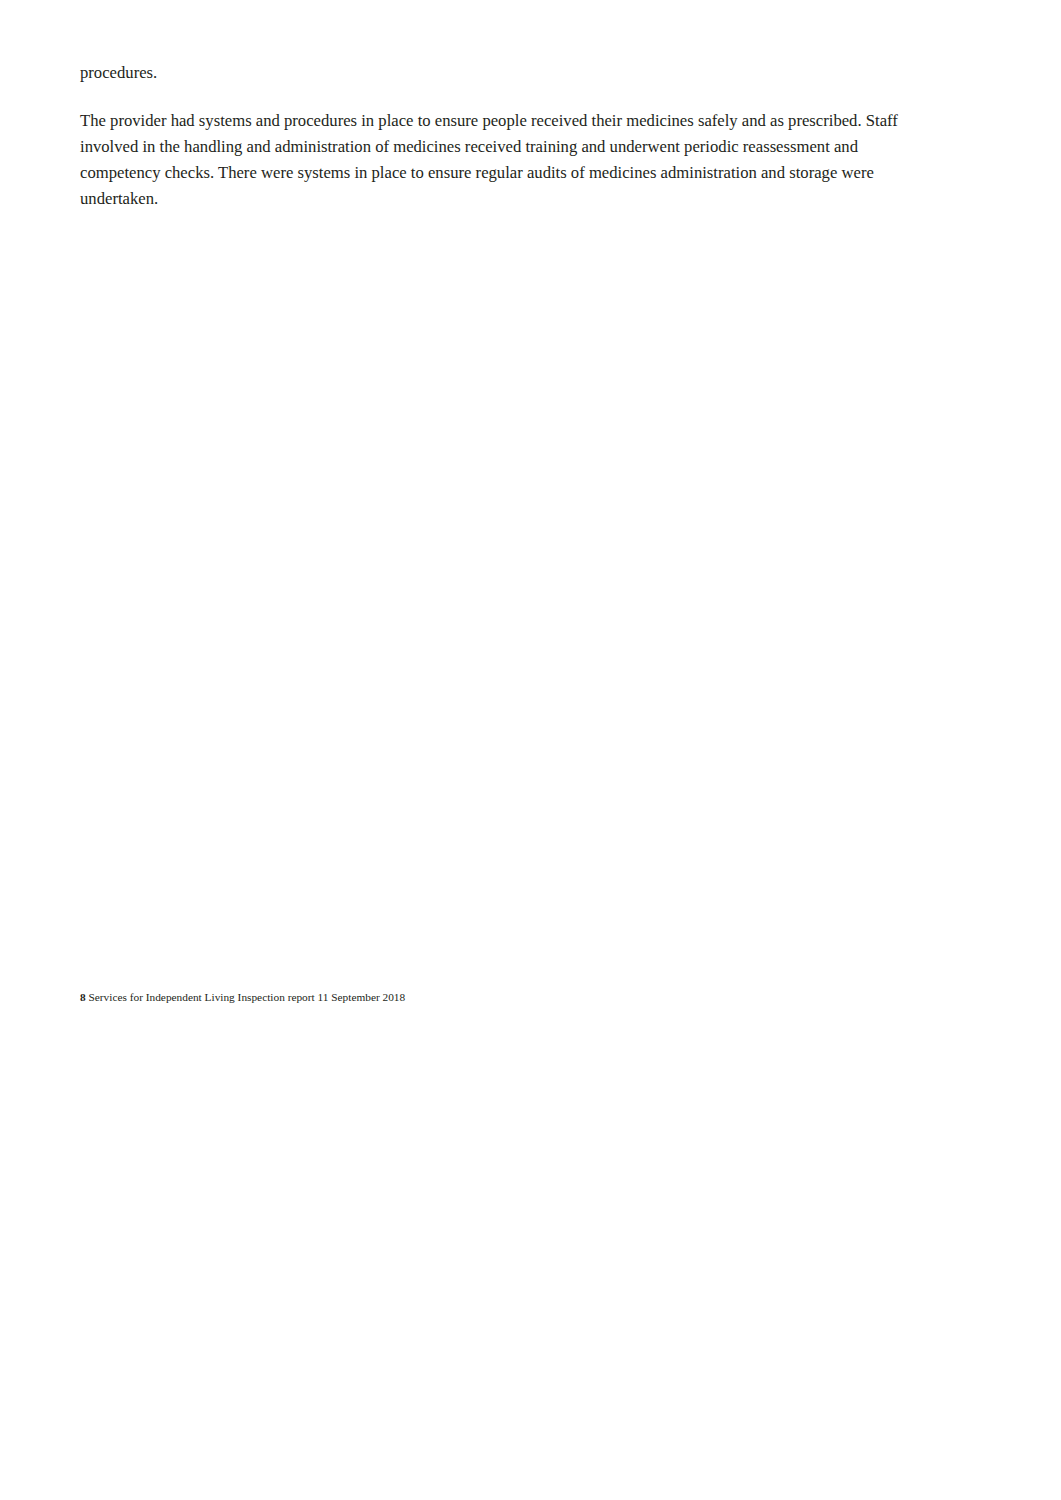procedures.
The provider had systems and procedures in place to ensure people received their medicines safely and as prescribed. Staff involved in the handling and administration of medicines received training and underwent periodic reassessment and competency checks. There were systems in place to ensure regular audits of medicines administration and storage were undertaken.
8 Services for Independent Living Inspection report 11 September 2018